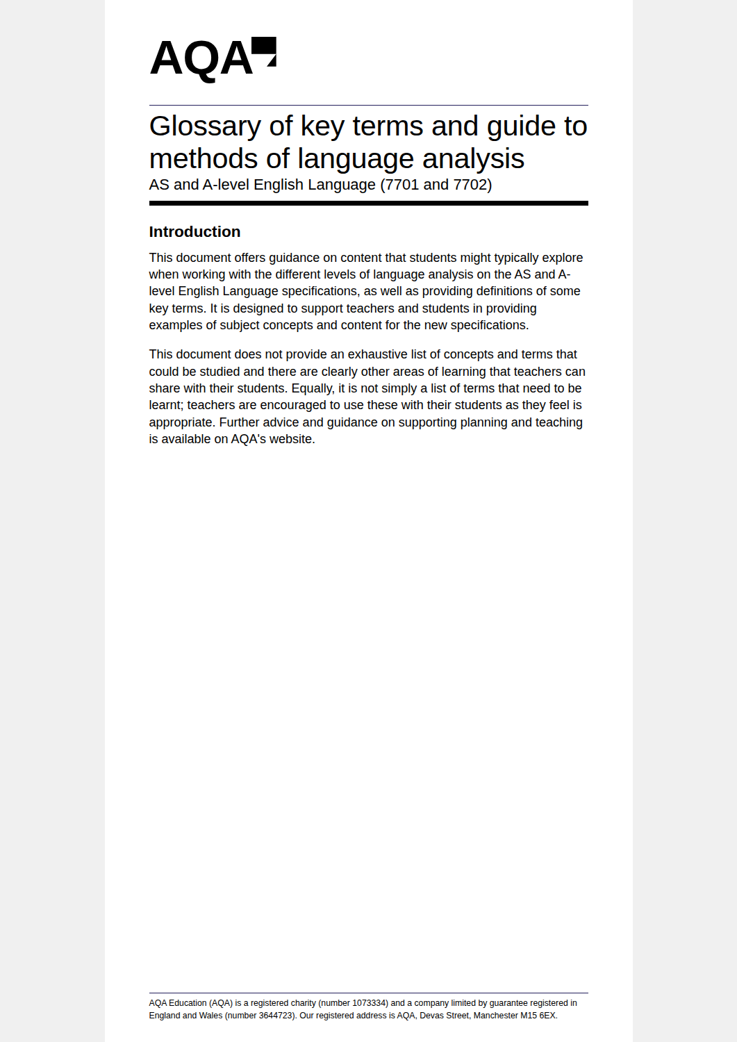AQA
Glossary of key terms and guide to methods of language analysis
AS and A-level English Language (7701 and 7702)
Introduction
This document offers guidance on content that students might typically explore when working with the different levels of language analysis on the AS and A-level English Language specifications, as well as providing definitions of some key terms. It is designed to support teachers and students in providing examples of subject concepts and content for the new specifications.
This document does not provide an exhaustive list of concepts and terms that could be studied and there are clearly other areas of learning that teachers can share with their students. Equally, it is not simply a list of terms that need to be learnt; teachers are encouraged to use these with their students as they feel is appropriate. Further advice and guidance on supporting planning and teaching is available on AQA's website.
AQA Education (AQA) is a registered charity (number 1073334) and a company limited by guarantee registered in England and Wales (number 3644723). Our registered address is AQA, Devas Street, Manchester M15 6EX.